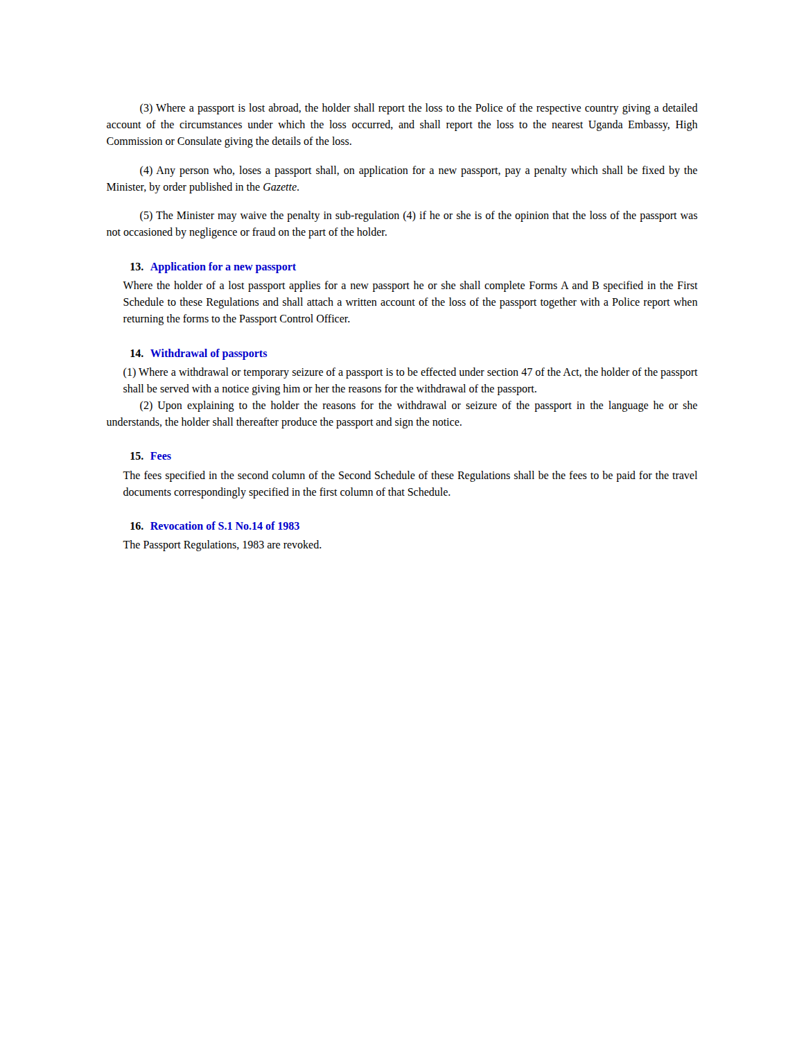(3) Where a passport is lost abroad, the holder shall report the loss to the Police of the respective country giving a detailed account of the circumstances under which the loss occurred, and shall report the loss to the nearest Uganda Embassy, High Commission or Consulate giving the details of the loss.
(4) Any person who, loses a passport shall, on application for a new passport, pay a penalty which shall be fixed by the Minister, by order published in the Gazette.
(5) The Minister may waive the penalty in sub-regulation (4) if he or she is of the opinion that the loss of the passport was not occasioned by negligence or fraud on the part of the holder.
13. Application for a new passport
Where the holder of a lost passport applies for a new passport he or she shall complete Forms A and B specified in the First Schedule to these Regulations and shall attach a written account of the loss of the passport together with a Police report when returning the forms to the Passport Control Officer.
14. Withdrawal of passports
(1) Where a withdrawal or temporary seizure of a passport is to be effected under section 47 of the Act, the holder of the passport shall be served with a notice giving him or her the reasons for the withdrawal of the passport.
(2) Upon explaining to the holder the reasons for the withdrawal or seizure of the passport in the language he or she understands, the holder shall thereafter produce the passport and sign the notice.
15. Fees
The fees specified in the second column of the Second Schedule of these Regulations shall be the fees to be paid for the travel documents correspondingly specified in the first column of that Schedule.
16. Revocation of S.1 No.14 of 1983
The Passport Regulations, 1983 are revoked.